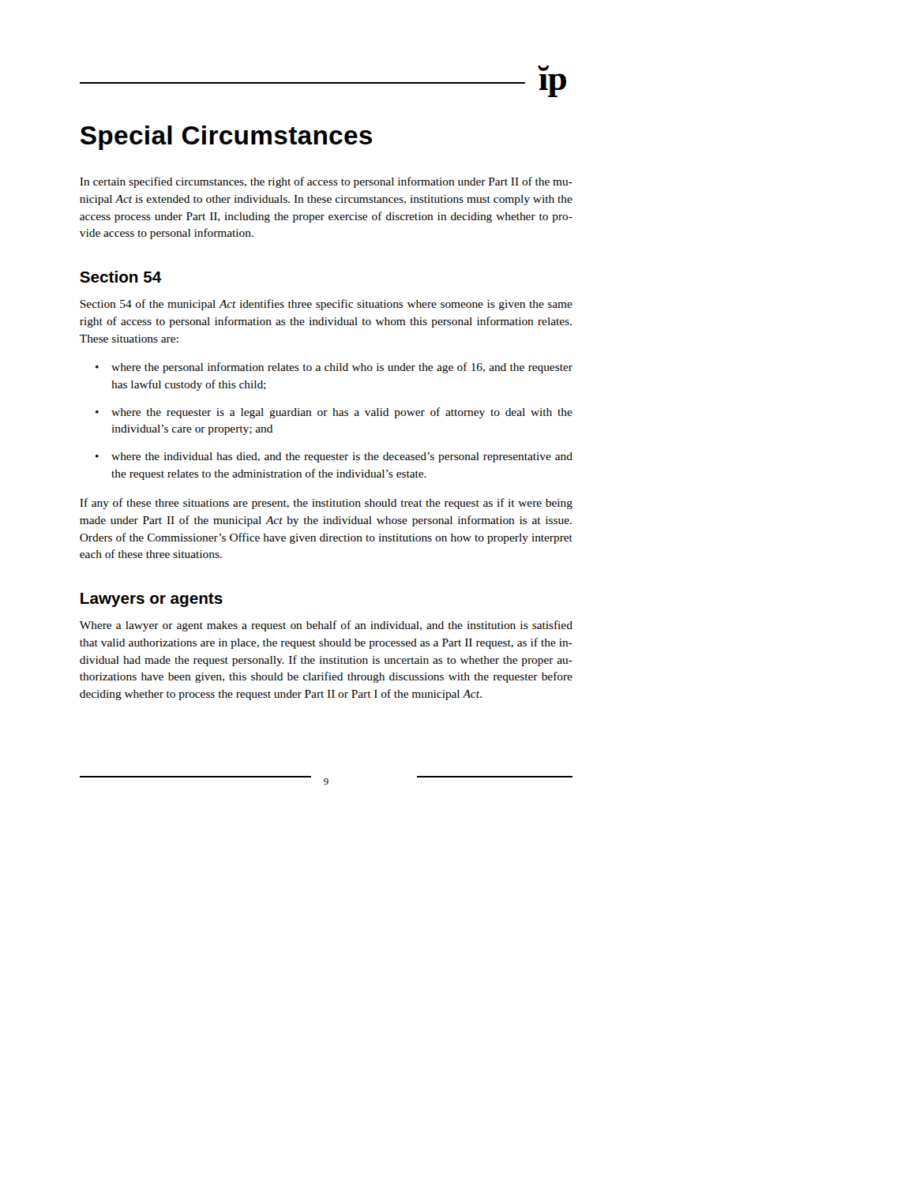ĭp
Special Circumstances
In certain specified circumstances, the right of access to personal information under Part II of the municipal Act is extended to other individuals. In these circumstances, institutions must comply with the access process under Part II, including the proper exercise of discretion in deciding whether to provide access to personal information.
Section 54
Section 54 of the municipal Act identifies three specific situations where someone is given the same right of access to personal information as the individual to whom this personal information relates. These situations are:
where the personal information relates to a child who is under the age of 16, and the requester has lawful custody of this child;
where the requester is a legal guardian or has a valid power of attorney to deal with the individual’s care or property; and
where the individual has died, and the requester is the deceased’s personal representative and the request relates to the administration of the individual’s estate.
If any of these three situations are present, the institution should treat the request as if it were being made under Part II of the municipal Act by the individual whose personal information is at issue. Orders of the Commissioner’s Office have given direction to institutions on how to properly interpret each of these three situations.
Lawyers or agents
Where a lawyer or agent makes a request on behalf of an individual, and the institution is satisfied that valid authorizations are in place, the request should be processed as a Part II request, as if the individual had made the request personally. If the institution is uncertain as to whether the proper authorizations have been given, this should be clarified through discussions with the requester before deciding whether to process the request under Part II or Part I of the municipal Act.
9